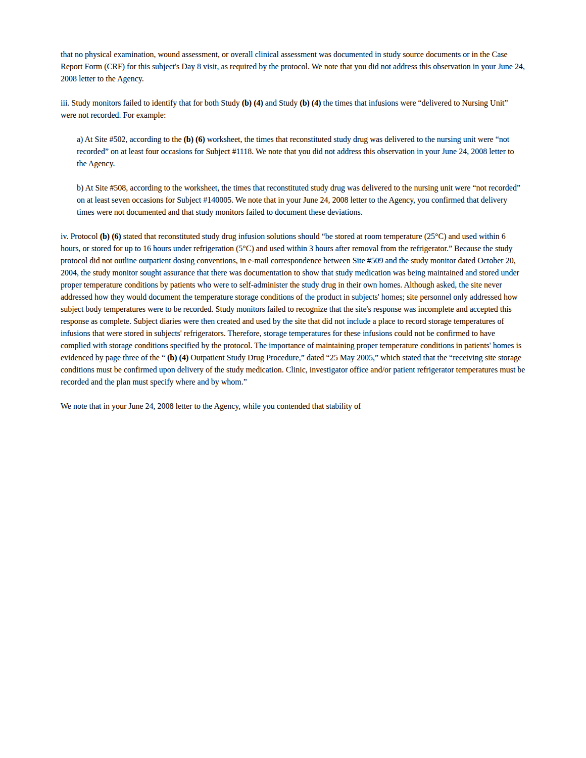that no physical examination, wound assessment, or overall clinical assessment was documented in study source documents or in the Case Report Form (CRF) for this subject's Day 8 visit, as required by the protocol. We note that you did not address this observation in your June 24, 2008 letter to the Agency.
iii. Study monitors failed to identify that for both Study (b) (4) and Study (b) (4) the times that infusions were “delivered to Nursing Unit” were not recorded. For example:
a) At Site #502, according to the (b) (6) worksheet, the times that reconstituted study drug was delivered to the nursing unit were “not recorded” on at least four occasions for Subject #1118. We note that you did not address this observation in your June 24, 2008 letter to the Agency.
b) At Site #508, according to the worksheet, the times that reconstituted study drug was delivered to the nursing unit were “not recorded” on at least seven occasions for Subject #140005. We note that in your June 24, 2008 letter to the Agency, you confirmed that delivery times were not documented and that study monitors failed to document these deviations.
iv. Protocol (b) (6) stated that reconstituted study drug infusion solutions should “be stored at room temperature (25°C) and used within 6 hours, or stored for up to 16 hours under refrigeration (5°C) and used within 3 hours after removal from the refrigerator.” Because the study protocol did not outline outpatient dosing conventions, in e-mail correspondence between Site #509 and the study monitor dated October 20, 2004, the study monitor sought assurance that there was documentation to show that study medication was being maintained and stored under proper temperature conditions by patients who were to self-administer the study drug in their own homes. Although asked, the site never addressed how they would document the temperature storage conditions of the product in subjects' homes; site personnel only addressed how subject body temperatures were to be recorded. Study monitors failed to recognize that the site's response was incomplete and accepted this response as complete. Subject diaries were then created and used by the site that did not include a place to record storage temperatures of infusions that were stored in subjects' refrigerators. Therefore, storage temperatures for these infusions could not be confirmed to have complied with storage conditions specified by the protocol. The importance of maintaining proper temperature conditions in patients' homes is evidenced by page three of the “ (b) (4) Outpatient Study Drug Procedure,” dated “25 May 2005,” which stated that the “receiving site storage conditions must be confirmed upon delivery of the study medication. Clinic, investigator office and/or patient refrigerator temperatures must be recorded and the plan must specify where and by whom.”
We note that in your June 24, 2008 letter to the Agency, while you contended that stability of